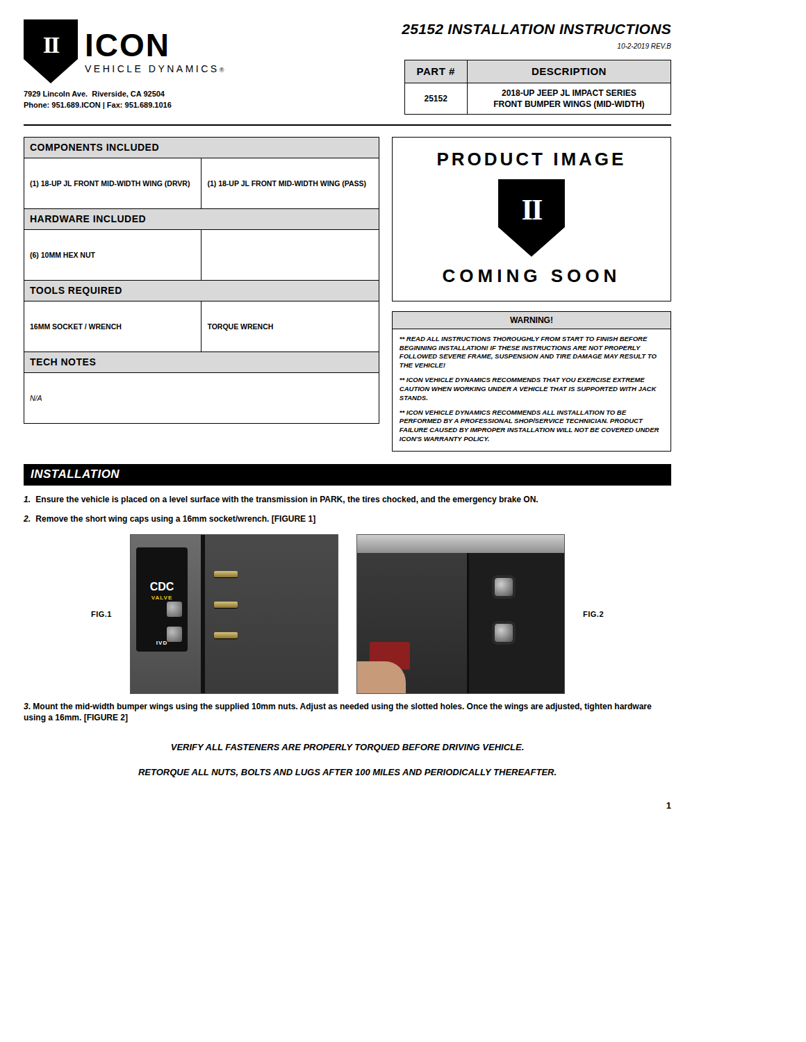ICON
VEHICLE DYNAMICS®
7929 Lincoln Ave. Riverside, CA 92504
Phone: 951.689.ICON | Fax: 951.689.1016
25152 INSTALLATION INSTRUCTIONS
10-2-2019 REV.B
| PART # | DESCRIPTION |
| --- | --- |
| 25152 | 2018-UP JEEP JL IMPACT SERIES FRONT BUMPER WINGS (MID-WIDTH) |
COMPONENTS INCLUDED
(1) 18-UP JL FRONT MID-WIDTH WING (DRVR)
(1) 18-UP JL FRONT MID-WIDTH WING (PASS)
HARDWARE INCLUDED
(6) 10MM HEX NUT
TOOLS REQUIRED
16MM SOCKET / WRENCH
TORQUE WRENCH
TECH NOTES
N/A
PRODUCT IMAGE
COMING SOON
WARNING!
** READ ALL INSTRUCTIONS THOROUGHLY FROM START TO FINISH BEFORE BEGINNING INSTALLATION! IF THESE INSTRUCTIONS ARE NOT PROPERLY FOLLOWED SEVERE FRAME, SUSPENSION AND TIRE DAMAGE MAY RESULT TO THE VEHICLE!
** ICON VEHICLE DYNAMICS RECOMMENDS THAT YOU EXERCISE EXTREME CAUTION WHEN WORKING UNDER A VEHICLE THAT IS SUPPORTED WITH JACK STANDS.
** ICON VEHICLE DYNAMICS RECOMMENDS ALL INSTALLATION TO BE PERFORMED BY A PROFESSIONAL SHOP/SERVICE TECHNICIAN. PRODUCT FAILURE CAUSED BY IMPROPER INSTALLATION WILL NOT BE COVERED UNDER ICON'S WARRANTY POLICY.
INSTALLATION
1. Ensure the vehicle is placed on a level surface with the transmission in PARK, the tires chocked, and the emergency brake ON.
2. Remove the short wing caps using a 16mm socket/wrench. [FIGURE 1]
FIG.1
CDC VALVE IVD
FIG.2
3. Mount the mid-width bumper wings using the supplied 10mm nuts. Adjust as needed using the slotted holes. Once the wings are adjusted, tighten hardware using a 16mm. [FIGURE 2]
VERIFY ALL FASTENERS ARE PROPERLY TORQUED BEFORE DRIVING VEHICLE.
RETORQUE ALL NUTS, BOLTS AND LUGS AFTER 100 MILES AND PERIODICALLY THEREAFTER.
1